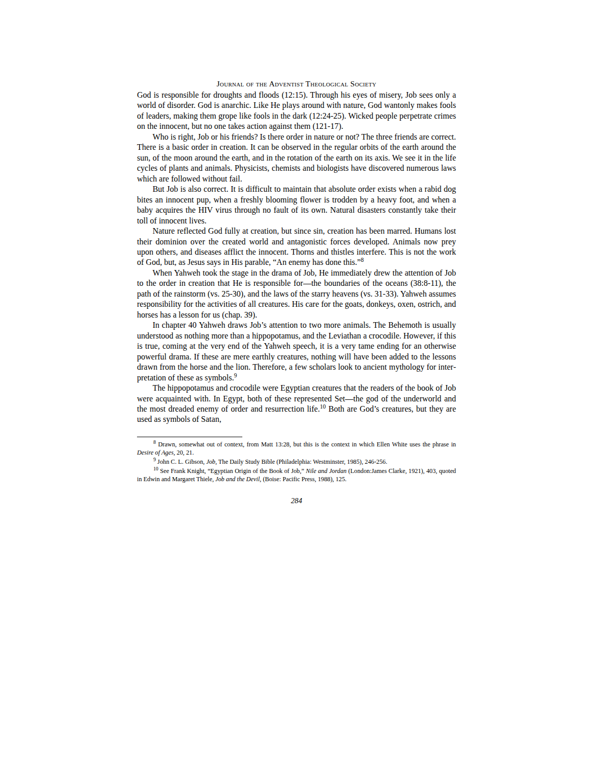Journal of the Adventist Theological Society
God is responsible for droughts and floods (12:15). Through his eyes of misery, Job sees only a world of disorder. God is anarchic. Like He plays around with nature, God wantonly makes fools of leaders, making them grope like fools in the dark (12:24-25). Wicked people perpetrate crimes on the innocent, but no one takes action against them (121-17).
Who is right, Job or his friends? Is there order in nature or not? The three friends are correct. There is a basic order in creation. It can be observed in the regular orbits of the earth around the sun, of the moon around the earth, and in the rotation of the earth on its axis. We see it in the life cycles of plants and animals. Physicists, chemists and biologists have discovered numerous laws which are followed without fail.
But Job is also correct. It is difficult to maintain that absolute order exists when a rabid dog bites an innocent pup, when a freshly blooming flower is trodden by a heavy foot, and when a baby acquires the HIV virus through no fault of its own. Natural disasters constantly take their toll of innocent lives.
Nature reflected God fully at creation, but since sin, creation has been marred. Humans lost their dominion over the created world and antagonistic forces developed. Animals now prey upon others, and diseases afflict the innocent. Thorns and thistles interfere. This is not the work of God, but, as Jesus says in His parable, “An enemy has done this.”8
When Yahweh took the stage in the drama of Job, He immediately drew the attention of Job to the order in creation that He is responsible for—the boundaries of the oceans (38:8-11), the path of the rainstorm (vs. 25-30), and the laws of the starry heavens (vs. 31-33). Yahweh assumes responsibility for the activities of all creatures. His care for the goats, donkeys, oxen, ostrich, and horses has a lesson for us (chap. 39).
In chapter 40 Yahweh draws Job’s attention to two more animals. The Behemoth is usually understood as nothing more than a hippopotamus, and the Leviathan a crocodile. However, if this is true, coming at the very end of the Yahweh speech, it is a very tame ending for an otherwise powerful drama. If these are mere earthly creatures, nothing will have been added to the lessons drawn from the horse and the lion. Therefore, a few scholars look to ancient mythology for interpretation of these as symbols.9
The hippopotamus and crocodile were Egyptian creatures that the readers of the book of Job were acquainted with. In Egypt, both of these represented Set—the god of the underworld and the most dreaded enemy of order and resurrection life.10 Both are God’s creatures, but they are used as symbols of Satan,
8 Drawn, somewhat out of context, from Matt 13:28, but this is the context in which Ellen White uses the phrase in Desire of Ages, 20, 21.
9 John C. L. Gibson, Job, The Daily Study Bible (Philadelphia: Westminster, 1985), 246-256.
10 See Frank Knight, “Egyptian Origin of the Book of Job,” Nile and Jordan (London:James Clarke, 1921), 403, quoted in Edwin and Margaret Thiele, Job and the Devil, (Boise: Pacific Press, 1988), 125.
284